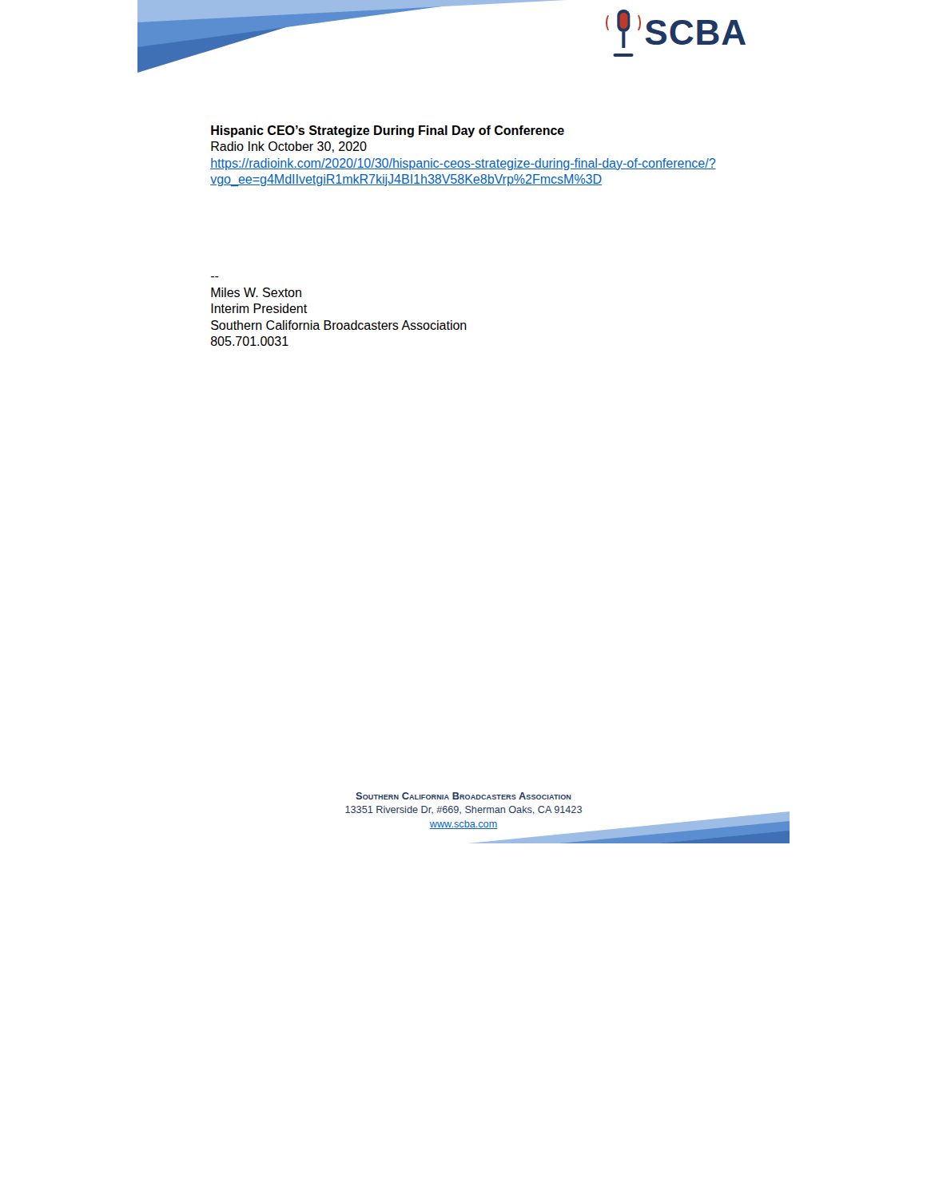SCBA
Hispanic CEO’s Strategize During Final Day of Conference
Radio Ink October 30, 2020
https://radioink.com/2020/10/30/hispanic-ceos-strategize-during-final-day-of-conference/?vgo_ee=g4MdIIvetgiR1mkR7kijJ4BI1h38V58Ke8bVrp%2FmcsM%3D
--
Miles W. Sexton
Interim President
Southern California Broadcasters Association
805.701.0031
Southern California Broadcasters Association
13351 Riverside Dr, #669, Sherman Oaks, CA 91423
www.scba.com